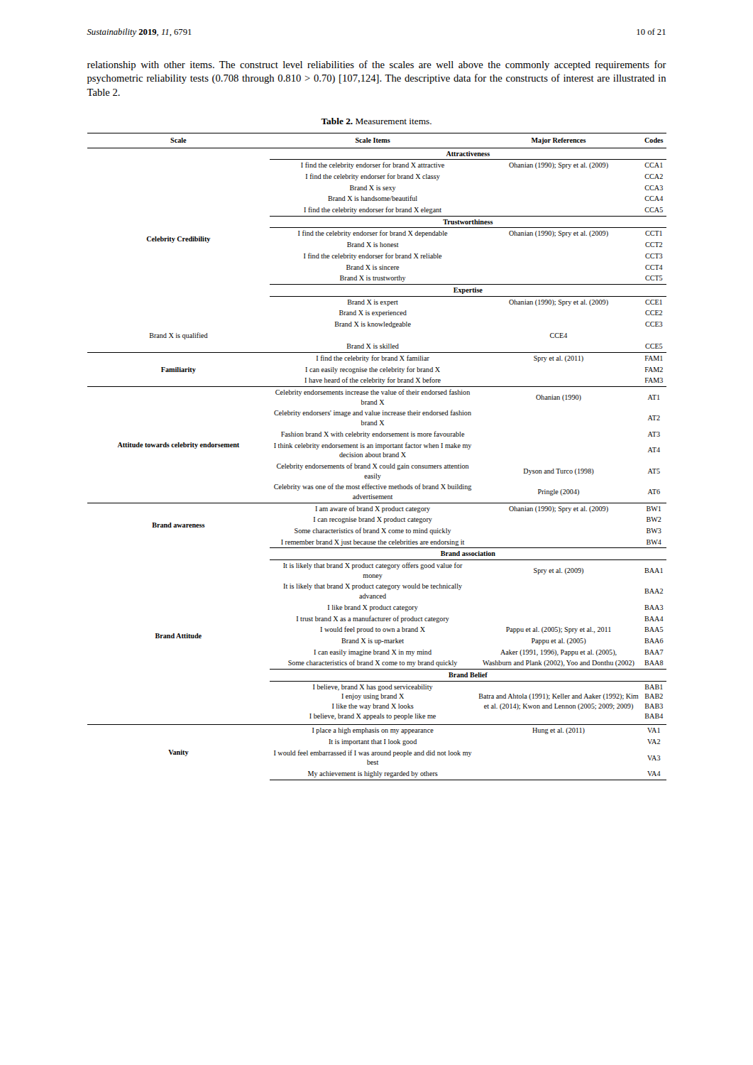Sustainability 2019, 11, 6791 10 of 21
relationship with other items. The construct level reliabilities of the scales are well above the commonly accepted requirements for psychometric reliability tests (0.708 through 0.810 > 0.70) [107,124]. The descriptive data for the constructs of interest are illustrated in Table 2.
Table 2. Measurement items.
| Scale | Scale Items | Major References | Codes |
| --- | --- | --- | --- |
| Celebrity Credibility | Attractiveness |
| I find the celebrity endorser for brand X attractive | Ohanian (1990); Spry et al. (2009) | CCA1 |
| I find the celebrity endorser for brand X classy | | CCA2 |
| Brand X is sexy | | CCA3 |
| Brand X is handsome/beautiful | | CCA4 |
| I find the celebrity endorser for brand X elegant | | CCA5 |
| Trustworthiness |
| I find the celebrity endorser for brand X dependable | Ohanian (1990); Spry et al. (2009) | CCT1 |
| Brand X is honest | | CCT2 |
| I find the celebrity endorser for brand X reliable | | CCT3 |
| Brand X is sincere | | CCT4 |
| Brand X is trustworthy | | CCT5 |
| Expertise |
| Brand X is expert | Ohanian (1990); Spry et al. (2009) | CCE1 |
| Brand X is experienced | | CCE2 |
| Brand X is knowledgeable | | CCE3 |
| Brand X is qualified | | CCE4 |
| | Brand X is skilled | | CCE5 |
| Familiarity | I find the celebrity for brand X familiar | Spry et al. (2011) | FAM1 |
| I can easily recognise the celebrity for brand X | | FAM2 |
| I have heard of the celebrity for brand X before | | FAM3 |
| Attitude towards celebrity endorsement | Celebrity endorsements increase the value of their endorsed fashion brand X | Ohanian (1990) | AT1 |
| Celebrity endorsers' image and value increase their endorsed fashion brand X | | AT2 |
| Fashion brand X with celebrity endorsement is more favourable | | AT3 |
| I think celebrity endorsement is an important factor when I make my decision about brand X | | AT4 |
| Celebrity endorsements of brand X could gain consumers attention easily | Dyson and Turco (1998) | AT5 |
| Celebrity was one of the most effective methods of brand X building advertisement | Pringle (2004) | AT6 |
| Brand awareness | I am aware of brand X product category | Ohanian (1990); Spry et al. (2009) | BW1 |
| I can recognise brand X product category | | BW2 |
| Some characteristics of brand X come to mind quickly | | BW3 |
| I remember brand X just because the celebrities are endorsing it | | BW4 |
| Brand Attitude | Brand association |
| It is likely that brand X product category offers good value for money | Spry et al. (2009) | BAA1 |
| It is likely that brand X product category would be technically advanced | | BAA2 |
| I like brand X product category | | BAA3 |
| I trust brand X as a manufacturer of product category | | BAA4 |
| I would feel proud to own a brand X | Pappu et al. (2005); Spry et al., 2011 | BAA5 |
| Brand X is up-market | Pappu et al. (2005) | BAA6 |
| I can easily imagine brand X in my mind | Aaker (1991, 1996), Pappu et al. (2005), | BAA7 |
| Some characteristics of brand X come to my brand quickly | Washburn and Plank (2002), Yoo and Donthu (2002) | BAA8 |
| Brand Belief |
| I believe, brand X has good serviceability I enjoy using brand X I like the way brand X looks I believe, brand X appeals to people like me | Batra and Ahtola (1991); Keller and Aaker (1992); Kim et al. (2014); Kwon and Lennon (2005; 2009; 2009) | BAB1 BAB2 BAB3 BAB4 |
| Vanity | I place a high emphasis on my appearance | Hung et al. (2011) | VA1 |
| It is important that I look good | | VA2 |
| I would feel embarrassed if I was around people and did not look my best | | VA3 |
| My achievement is highly regarded by others | | VA4 |